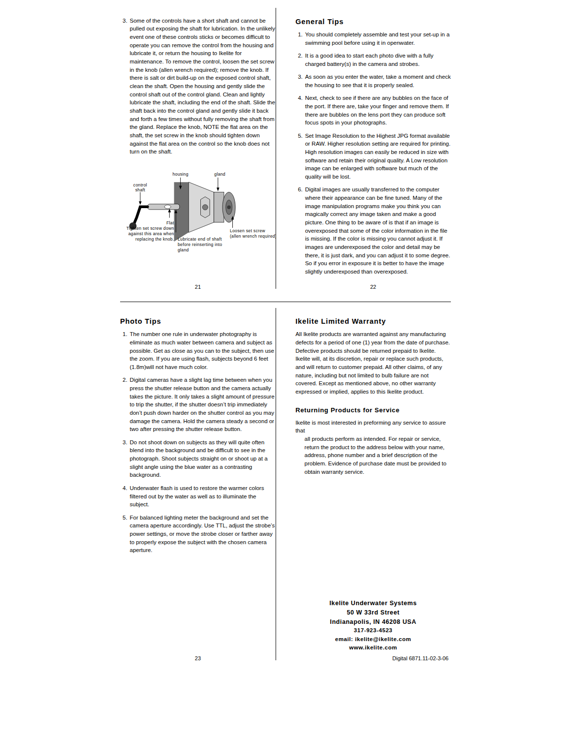Some of the controls have a short shaft and cannot be pulled out exposing the shaft for lubrication. In the unlikely event one of these controls sticks or becomes difficult to operate you can remove the control from the housing and lubricate it, or return the housing to Ikelite for maintenance. To remove the control, loosen the set screw in the knob (allen wrench required); remove the knob. If there is salt or dirt build-up on the exposed control shaft, clean the shaft. Open the housing and gently slide the control shaft out of the control gland. Clean and lightly lubricate the shaft, including the end of the shaft. Slide the shaft back into the control gland and gently slide it back and forth a few times without fully removing the shaft from the gland. Replace the knob, NOTE the flat area on the shaft, the set screw in the knob should tighten down against the flat area on the control so the knob does not turn on the shaft.
Control shaft, housing and gland assembly diagram Diagram showing a control shaft with knob at left, the housing wall in the middle, and the control gland with set screw at right. Labels indicate the control shaft, housing, gland, the flat area where the set screw tightens, where to lubricate the end of the shaft, and the set screw to loosen. control shaft housing gland Flat Tighten set screw down against this area when replacing the knob. Lubricate end of shaft before reinserting into gland Loosen set screw (allen wrench required)
21
General Tips
You should completely assemble and test your set-up in a swimming pool before using it in openwater.
It is a good idea to start each photo dive with a fully charged battery(s) in the camera and strobes.
As soon as you enter the water, take a moment and check the housing to see that it is properly sealed.
Next, check to see if there are any bubbles on the face of the port. If there are, take your finger and remove them. If there are bubbles on the lens port they can produce soft focus spots in your photographs.
Set Image Resolution to the Highest JPG format available or RAW. Higher resolution setting are required for printing. High resolution images can easily be reduced in size with software and retain their original quality. A Low resolution image can be enlarged with software but much of the quality will be lost.
Digital images are usually transferred to the computer where their appearance can be fine tuned. Many of the image manipulation programs make you think you can magically correct any image taken and make a good picture. One thing to be aware of is that if an image is overexposed that some of the color information in the file is missing. If the color is missing you cannot adjust it. If images are underexposed the color and detail may be there, it is just dark, and you can adjust it to some degree. So if you error in exposure it is better to have the image slightly underexposed than overexposed.
22
Photo Tips
The number one rule in underwater photography is eliminate as much water between camera and subject as possible. Get as close as you can to the subject, then use the zoom. If you are using flash, subjects beyond 6 feet (1.8m)will not have much color.
Digital cameras have a slight lag time between when you press the shutter release button and the camera actually takes the picture. It only takes a slight amount of pressure to trip the shutter, if the shutter doesn’t trip immediately don’t push down harder on the shutter control as you may damage the camera. Hold the camera steady a second or two after pressing the shutter release button.
Do not shoot down on subjects as they will quite often blend into the background and be difficult to see in the photograph. Shoot subjects straight on or shoot up at a slight angle using the blue water as a contrasting background.
Underwater flash is used to restore the warmer colors filtered out by the water as well as to illuminate the subject.
For balanced lighting meter the background and set the camera aperture accordingly. Use TTL, adjust the strobe’s power settings, or move the strobe closer or farther away to properly expose the subject with the chosen camera aperture.
23
Ikelite Limited Warranty
All Ikelite products are warranted against any manufacturing defects for a period of one (1) year from the date of purchase. Defective products should be returned prepaid to Ikelite. Ikelite will, at its discretion, repair or replace such products, and will return to customer prepaid. All other claims, of any nature, including but not limited to bulb failure are not covered. Except as mentioned above, no other warranty expressed or implied, applies to this Ikelite product.
Returning Products for Service
Ikelite is most interested in preforming any service to assure that
all products perform as intended. For repair or service, return the product to the address below with your name, address, phone number and a brief description of the problem. Evidence of purchase date must be provided to obtain warranty service.
Ikelite Underwater Systems
50 W 33rd Street
Indianapolis, IN 46208 USA
317-923-4523
email: ikelite@ikelite.com
www.ikelite.com
Digital 6871.11-02-3-06